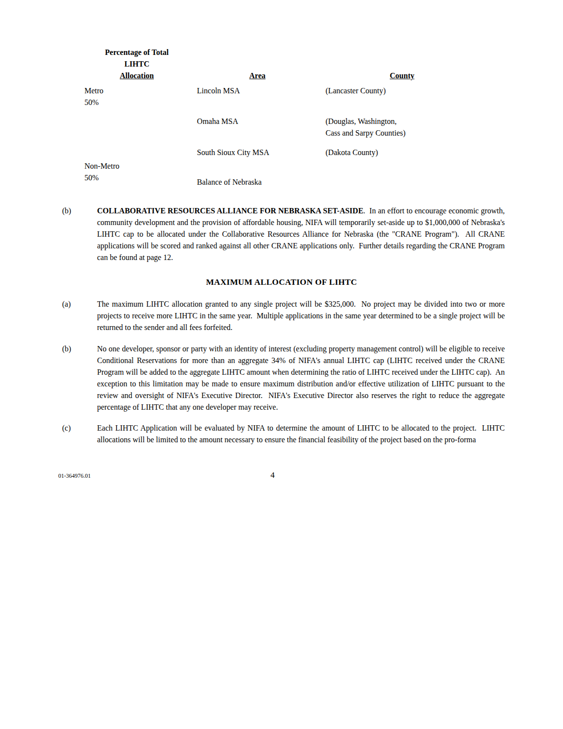| Percentage of Total LIHTC Allocation | Area | County |
| --- | --- | --- |
| Metro 50% | Lincoln MSA | (Lancaster County) |
| | Omaha MSA | (Douglas, Washington, Cass and Sarpy Counties) |
| | South Sioux City MSA | (Dakota County) |
| Non-Metro 50% | Balance of Nebraska | |
(b)
COLLABORATIVE RESOURCES ALLIANCE FOR NEBRASKA SET-ASIDE. In an effort to encourage economic growth, community development and the provision of affordable housing, NIFA will temporarily set-aside up to $1,000,000 of Nebraska's LIHTC cap to be allocated under the Collaborative Resources Alliance for Nebraska (the "CRANE Program"). All CRANE applications will be scored and ranked against all other CRANE applications only. Further details regarding the CRANE Program can be found at page 12.
MAXIMUM ALLOCATION OF LIHTC
(a)
The maximum LIHTC allocation granted to any single project will be $325,000. No project may be divided into two or more projects to receive more LIHTC in the same year. Multiple applications in the same year determined to be a single project will be returned to the sender and all fees forfeited.
(b)
No one developer, sponsor or party with an identity of interest (excluding property management control) will be eligible to receive Conditional Reservations for more than an aggregate 34% of NIFA's annual LIHTC cap (LIHTC received under the CRANE Program will be added to the aggregate LIHTC amount when determining the ratio of LIHTC received under the LIHTC cap). An exception to this limitation may be made to ensure maximum distribution and/or effective utilization of LIHTC pursuant to the review and oversight of NIFA's Executive Director. NIFA's Executive Director also reserves the right to reduce the aggregate percentage of LIHTC that any one developer may receive.
(c)
Each LIHTC Application will be evaluated by NIFA to determine the amount of LIHTC to be allocated to the project. LIHTC allocations will be limited to the amount necessary to ensure the financial feasibility of the project based on the pro-forma
01-364976.01
4